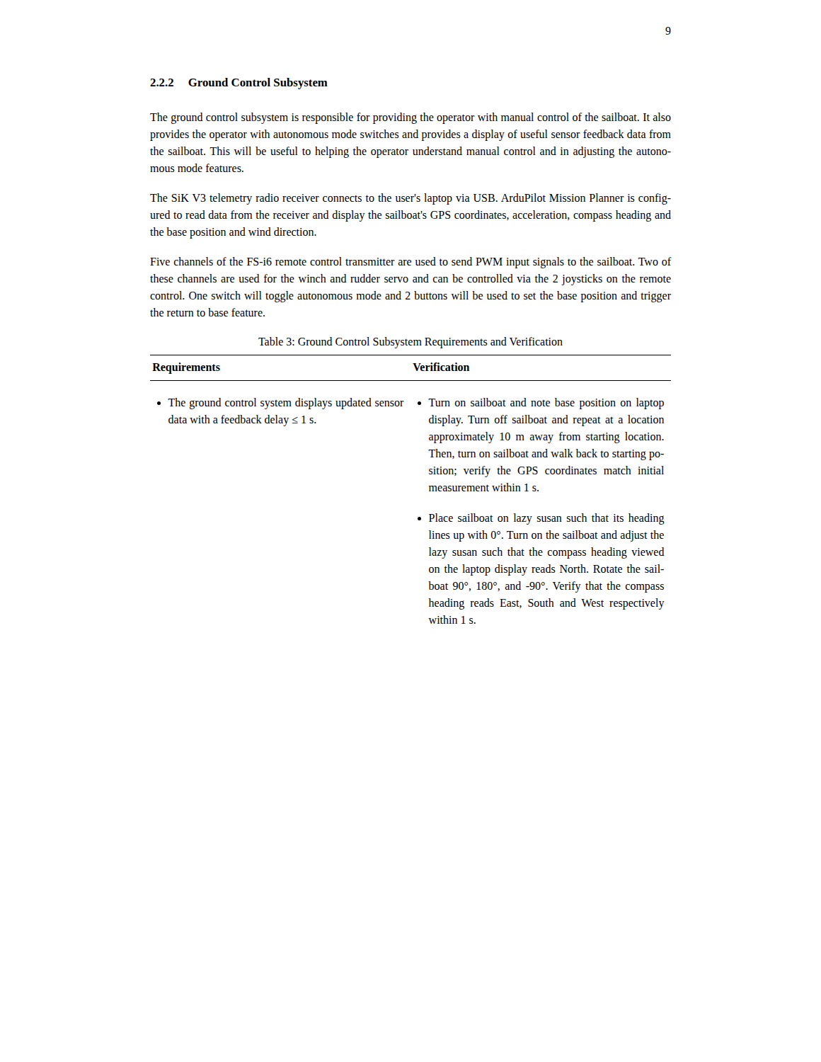9
2.2.2 Ground Control Subsystem
The ground control subsystem is responsible for providing the operator with manual control of the sailboat. It also provides the operator with autonomous mode switches and provides a display of useful sensor feedback data from the sailboat. This will be useful to helping the operator understand manual control and in adjusting the autonomous mode features.
The SiK V3 telemetry radio receiver connects to the user's laptop via USB. ArduPilot Mission Planner is configured to read data from the receiver and display the sailboat's GPS coordinates, acceleration, compass heading and the base position and wind direction.
Five channels of the FS-i6 remote control transmitter are used to send PWM input signals to the sailboat. Two of these channels are used for the winch and rudder servo and can be controlled via the 2 joysticks on the remote control. One switch will toggle autonomous mode and 2 buttons will be used to set the base position and trigger the return to base feature.
Table 3: Ground Control Subsystem Requirements and Verification
| Requirements | Verification |
| --- | --- |
| The ground control system displays updated sensor data with a feedback delay ≤ 1 s. | Turn on sailboat and note base position on laptop display. Turn off sailboat and repeat at a location approximately 10 m away from starting location. Then, turn on sailboat and walk back to starting position; verify the GPS coordinates match initial measurement within 1 s. Place sailboat on lazy susan such that its heading lines up with 0°. Turn on the sailboat and adjust the lazy susan such that the compass heading viewed on the laptop display reads North. Rotate the sailboat 90°, 180°, and -90°. Verify that the compass heading reads East, South and West respectively within 1 s. |